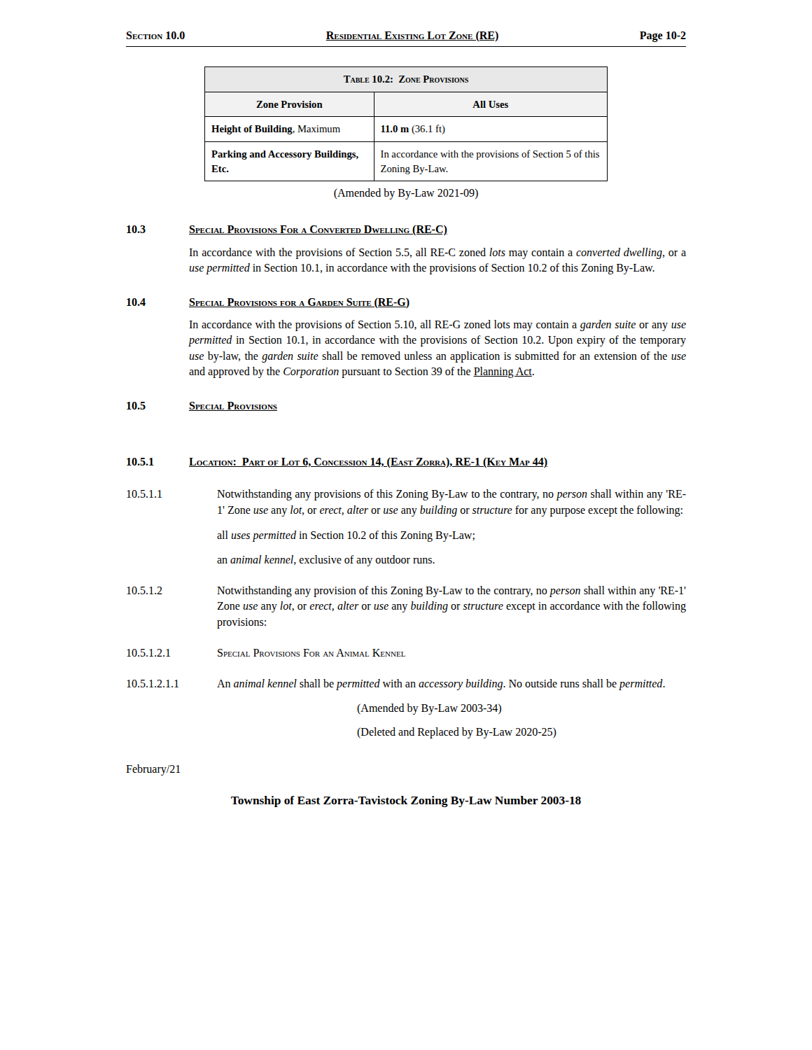Section 10.0
Residential Existing Lot Zone (RE)
Page 10-2
Table 10.2: Zone Provisions
| Zone Provision | All Uses |
| --- | --- |
| Height of Building , Maximum | 11.0 m (36.1 ft) |
| Parking and Accessory Buildings, Etc. | In accordance with the provisions of Section 5 of this Zoning By-Law. |
(Amended by By-Law 2021-09)
10.3
Special Provisions For a Converted Dwelling (RE-C)
In accordance with the provisions of Section 5.5, all RE-C zoned lots may contain a converted dwelling, or a use permitted in Section 10.1, in accordance with the provisions of Section 10.2 of this Zoning By-Law.
10.4
Special Provisions for a Garden Suite (RE-G)
In accordance with the provisions of Section 5.10, all RE-G zoned lots may contain a garden suite or any use permitted in Section 10.1, in accordance with the provisions of Section 10.2. Upon expiry of the temporary use by-law, the garden suite shall be removed unless an application is submitted for an extension of the use and approved by the Corporation pursuant to Section 39 of the Planning Act.
10.5
Special Provisions
10.5.1
Location: Part of Lot 6, Concession 14, (East Zorra), RE-1 (Key Map 44)
10.5.1.1
Notwithstanding any provisions of this Zoning By-Law to the contrary, no person shall within any 'RE-1' Zone use any lot, or erect, alter or use any building or structure for any purpose except the following:
all uses permitted in Section 10.2 of this Zoning By-Law;
an animal kennel, exclusive of any outdoor runs.
10.5.1.2
Notwithstanding any provision of this Zoning By-Law to the contrary, no person shall within any 'RE-1' Zone use any lot, or erect, alter or use any building or structure except in accordance with the following provisions:
10.5.1.2.1
Special Provisions For an Animal Kennel
10.5.1.2.1.1
An animal kennel shall be permitted with an accessory building. No outside runs shall be permitted.
(Amended by By-Law 2003-34)
(Deleted and Replaced by By-Law 2020-25)
February/21
Township of East Zorra-Tavistock Zoning By-Law Number 2003-18